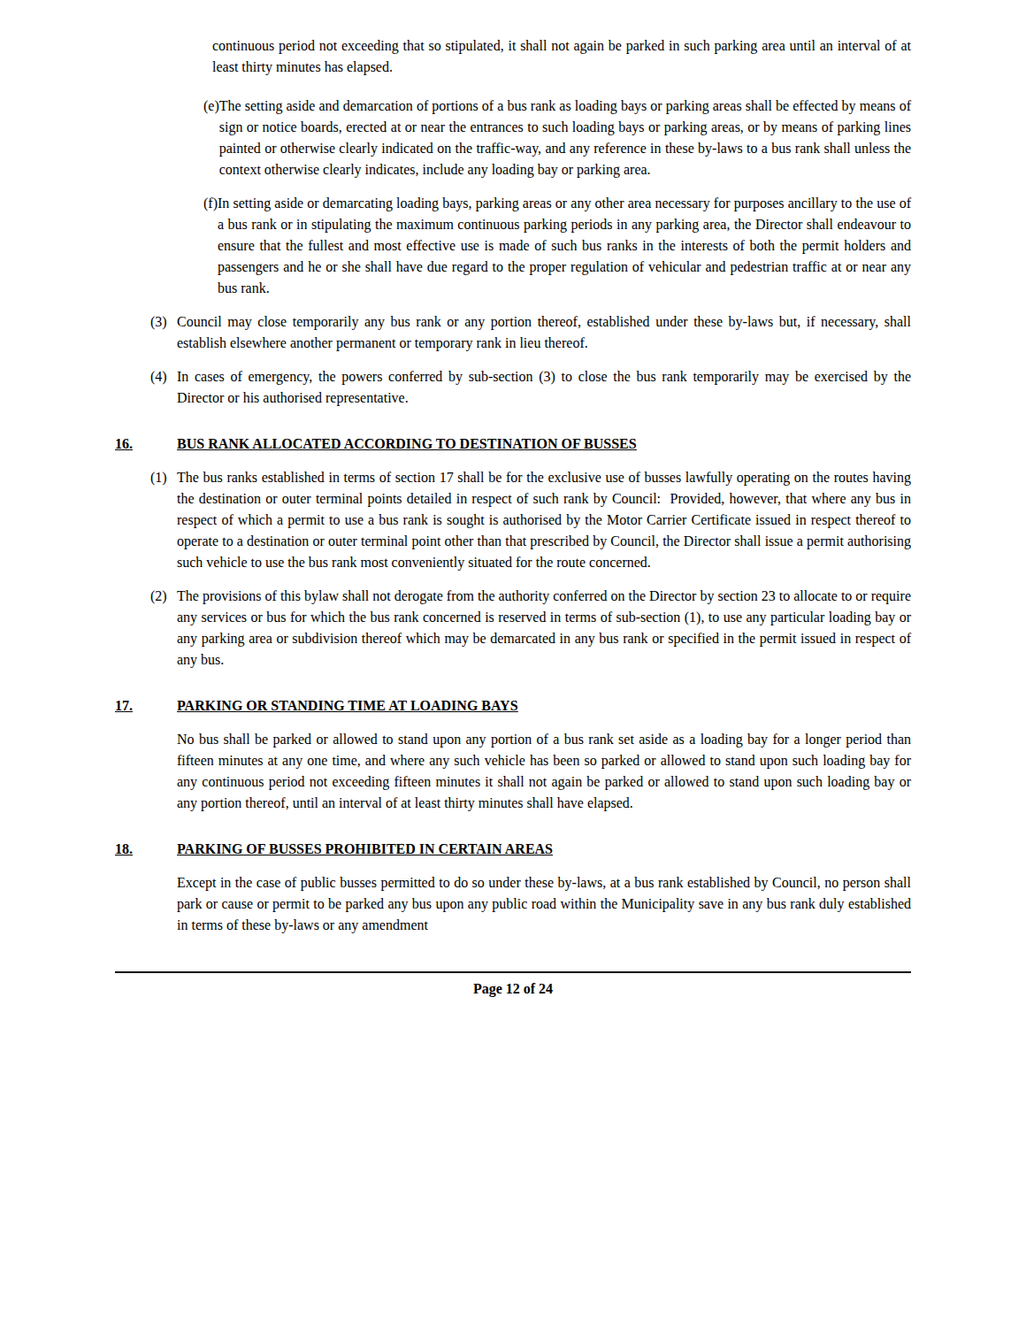continuous period not exceeding that so stipulated, it shall not again be parked in such parking area until an interval of at least thirty minutes has elapsed.
(e)
The setting aside and demarcation of portions of a bus rank as loading bays or parking areas shall be effected by means of sign or notice boards, erected at or near the entrances to such loading bays or parking areas, or by means of parking lines painted or otherwise clearly indicated on the traffic-way, and any reference in these by-laws to a bus rank shall unless the context otherwise clearly indicates, include any loading bay or parking area.
(f)
In setting aside or demarcating loading bays, parking areas or any other area necessary for purposes ancillary to the use of a bus rank or in stipulating the maximum continuous parking periods in any parking area, the Director shall endeavour to ensure that the fullest and most effective use is made of such bus ranks in the interests of both the permit holders and passengers and he or she shall have due regard to the proper regulation of vehicular and pedestrian traffic at or near any bus rank.
(3)
Council may close temporarily any bus rank or any portion thereof, established under these by-laws but, if necessary, shall establish elsewhere another permanent or temporary rank in lieu thereof.
(4)
In cases of emergency, the powers conferred by sub-section (3) to close the bus rank temporarily may be exercised by the Director or his authorised representative.
16. BUS RANK ALLOCATED ACCORDING TO DESTINATION OF BUSSES
(1)
The bus ranks established in terms of section 17 shall be for the exclusive use of busses lawfully operating on the routes having the destination or outer terminal points detailed in respect of such rank by Council: Provided, however, that where any bus in respect of which a permit to use a bus rank is sought is authorised by the Motor Carrier Certificate issued in respect thereof to operate to a destination or outer terminal point other than that prescribed by Council, the Director shall issue a permit authorising such vehicle to use the bus rank most conveniently situated for the route concerned.
(2)
The provisions of this bylaw shall not derogate from the authority conferred on the Director by section 23 to allocate to or require any services or bus for which the bus rank concerned is reserved in terms of sub-section (1), to use any particular loading bay or any parking area or subdivision thereof which may be demarcated in any bus rank or specified in the permit issued in respect of any bus.
17. PARKING OR STANDING TIME AT LOADING BAYS
No bus shall be parked or allowed to stand upon any portion of a bus rank set aside as a loading bay for a longer period than fifteen minutes at any one time, and where any such vehicle has been so parked or allowed to stand upon such loading bay for any continuous period not exceeding fifteen minutes it shall not again be parked or allowed to stand upon such loading bay or any portion thereof, until an interval of at least thirty minutes shall have elapsed.
18. PARKING OF BUSSES PROHIBITED IN CERTAIN AREAS
Except in the case of public busses permitted to do so under these by-laws, at a bus rank established by Council, no person shall park or cause or permit to be parked any bus upon any public road within the Municipality save in any bus rank duly established in terms of these by-laws or any amendment
Page 12 of 24